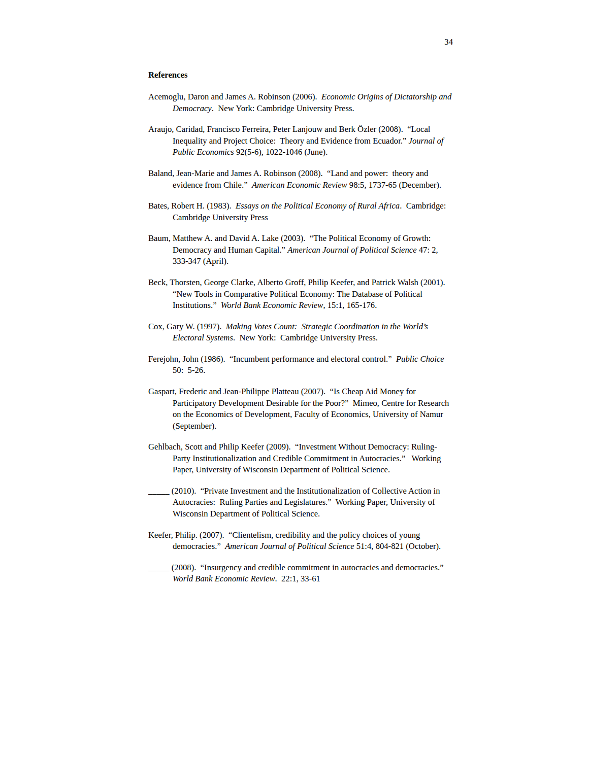34
References
Acemoglu, Daron and James A. Robinson (2006). Economic Origins of Dictatorship and Democracy. New York: Cambridge University Press.
Araujo, Caridad, Francisco Ferreira, Peter Lanjouw and Berk Özler (2008). “Local Inequality and Project Choice: Theory and Evidence from Ecuador.” Journal of Public Economics 92(5-6), 1022-1046 (June).
Baland, Jean-Marie and James A. Robinson (2008). “Land and power: theory and evidence from Chile.” American Economic Review 98:5, 1737-65 (December).
Bates, Robert H. (1983). Essays on the Political Economy of Rural Africa. Cambridge: Cambridge University Press
Baum, Matthew A. and David A. Lake (2003). “The Political Economy of Growth: Democracy and Human Capital.” American Journal of Political Science 47: 2, 333-347 (April).
Beck, Thorsten, George Clarke, Alberto Groff, Philip Keefer, and Patrick Walsh (2001). “New Tools in Comparative Political Economy: The Database of Political Institutions.” World Bank Economic Review, 15:1, 165-176.
Cox, Gary W. (1997). Making Votes Count: Strategic Coordination in the World’s Electoral Systems. New York: Cambridge University Press.
Ferejohn, John (1986). “Incumbent performance and electoral control.” Public Choice 50: 5-26.
Gaspart, Frederic and Jean-Philippe Platteau (2007). “Is Cheap Aid Money for Participatory Development Desirable for the Poor?” Mimeo, Centre for Research on the Economics of Development, Faculty of Economics, University of Namur (September).
Gehlbach, Scott and Philip Keefer (2009). “Investment Without Democracy: Ruling-Party Institutionalization and Credible Commitment in Autocracies.” Working Paper, University of Wisconsin Department of Political Science.
_____ (2010). “Private Investment and the Institutionalization of Collective Action in Autocracies: Ruling Parties and Legislatures.” Working Paper, University of Wisconsin Department of Political Science.
Keefer, Philip. (2007). “Clientelism, credibility and the policy choices of young democracies.” American Journal of Political Science 51:4, 804-821 (October).
_____ (2008). “Insurgency and credible commitment in autocracies and democracies.” World Bank Economic Review. 22:1, 33-61